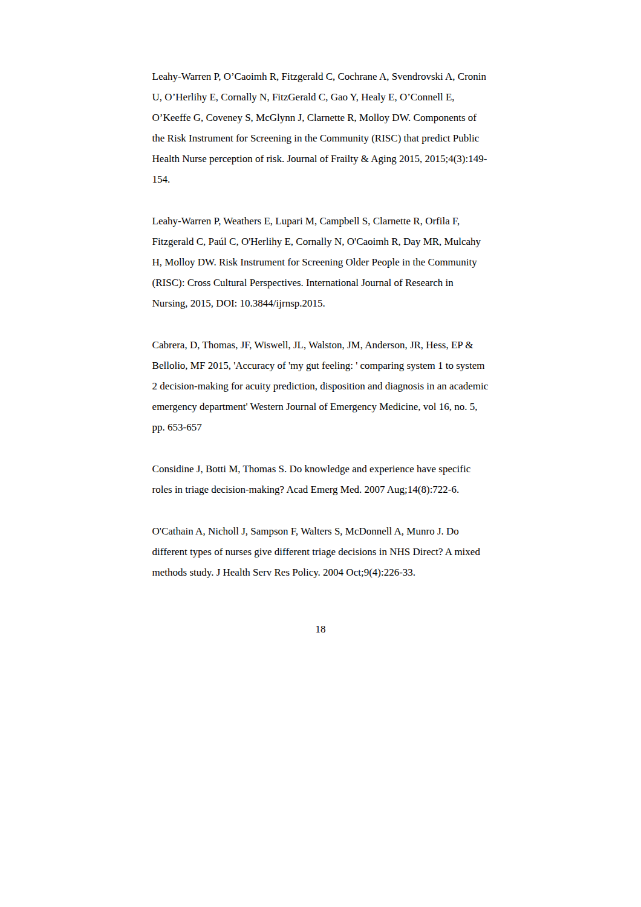Leahy-Warren P, O’Caoimh R, Fitzgerald C, Cochrane A, Svendrovski A, Cronin U, O’Herlihy E, Cornally N, FitzGerald C, Gao Y, Healy E, O’Connell E, O’Keeffe G, Coveney S, McGlynn J, Clarnette R, Molloy DW. Components of the Risk Instrument for Screening in the Community (RISC) that predict Public Health Nurse perception of risk. Journal of Frailty & Aging 2015, 2015;4(3):149-154.
Leahy-Warren P, Weathers E, Lupari M, Campbell S, Clarnette R, Orfila F, Fitzgerald C, Paúl C, O'Herlihy E, Cornally N, O'Caoimh R, Day MR, Mulcahy H, Molloy DW. Risk Instrument for Screening Older People in the Community (RISC): Cross Cultural Perspectives. International Journal of Research in Nursing, 2015, DOI: 10.3844/ijrnsp.2015.
Cabrera, D, Thomas, JF, Wiswell, JL, Walston, JM, Anderson, JR, Hess, EP & Bellolio, MF 2015, 'Accuracy of 'my gut feeling: ' comparing system 1 to system 2 decision-making for acuity prediction, disposition and diagnosis in an academic emergency department' Western Journal of Emergency Medicine, vol 16, no. 5, pp. 653-657
Considine J, Botti M, Thomas S. Do knowledge and experience have specific roles in triage decision-making? Acad Emerg Med. 2007 Aug;14(8):722-6.
O'Cathain A, Nicholl J, Sampson F, Walters S, McDonnell A, Munro J. Do different types of nurses give different triage decisions in NHS Direct? A mixed methods study. J Health Serv Res Policy. 2004 Oct;9(4):226-33.
18